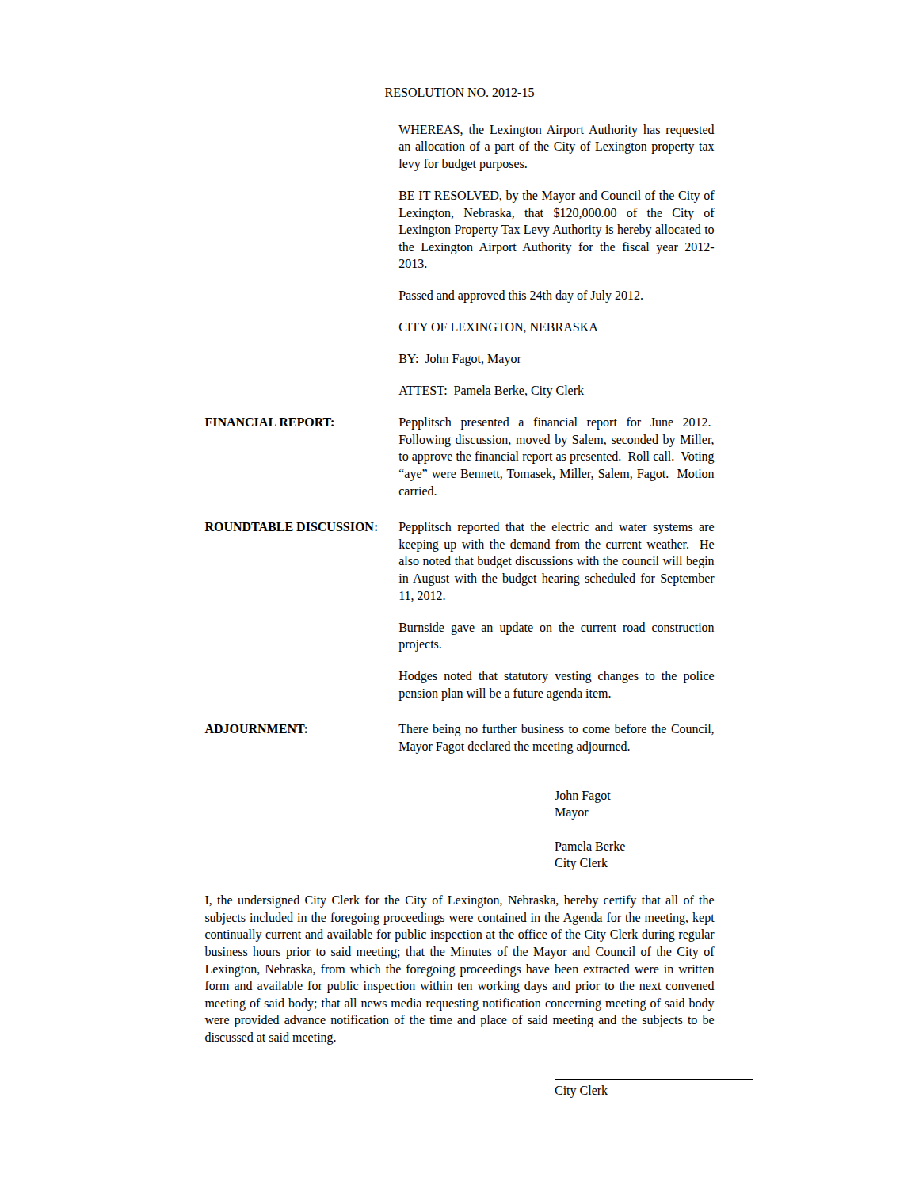RESOLUTION NO. 2012-15
WHEREAS, the Lexington Airport Authority has requested an allocation of a part of the City of Lexington property tax levy for budget purposes.
BE IT RESOLVED, by the Mayor and Council of the City of Lexington, Nebraska, that $120,000.00 of the City of Lexington Property Tax Levy Authority is hereby allocated to the Lexington Airport Authority for the fiscal year 2012-2013.
Passed and approved this 24th day of July 2012.
CITY OF LEXINGTON, NEBRASKA
BY: John Fagot, Mayor
ATTEST: Pamela Berke, City Clerk
FINANCIAL REPORT:
Pepplitsch presented a financial report for June 2012. Following discussion, moved by Salem, seconded by Miller, to approve the financial report as presented. Roll call. Voting “aye” were Bennett, Tomasek, Miller, Salem, Fagot. Motion carried.
ROUNDTABLE DISCUSSION:
Pepplitsch reported that the electric and water systems are keeping up with the demand from the current weather. He also noted that budget discussions with the council will begin in August with the budget hearing scheduled for September 11, 2012.
Burnside gave an update on the current road construction projects.
Hodges noted that statutory vesting changes to the police pension plan will be a future agenda item.
ADJOURNMENT:
There being no further business to come before the Council, Mayor Fagot declared the meeting adjourned.
John Fagot
Mayor
Pamela Berke
City Clerk
I, the undersigned City Clerk for the City of Lexington, Nebraska, hereby certify that all of the subjects included in the foregoing proceedings were contained in the Agenda for the meeting, kept continually current and available for public inspection at the office of the City Clerk during regular business hours prior to said meeting; that the Minutes of the Mayor and Council of the City of Lexington, Nebraska, from which the foregoing proceedings have been extracted were in written form and available for public inspection within ten working days and prior to the next convened meeting of said body; that all news media requesting notification concerning meeting of said body were provided advance notification of the time and place of said meeting and the subjects to be discussed at said meeting.
City Clerk